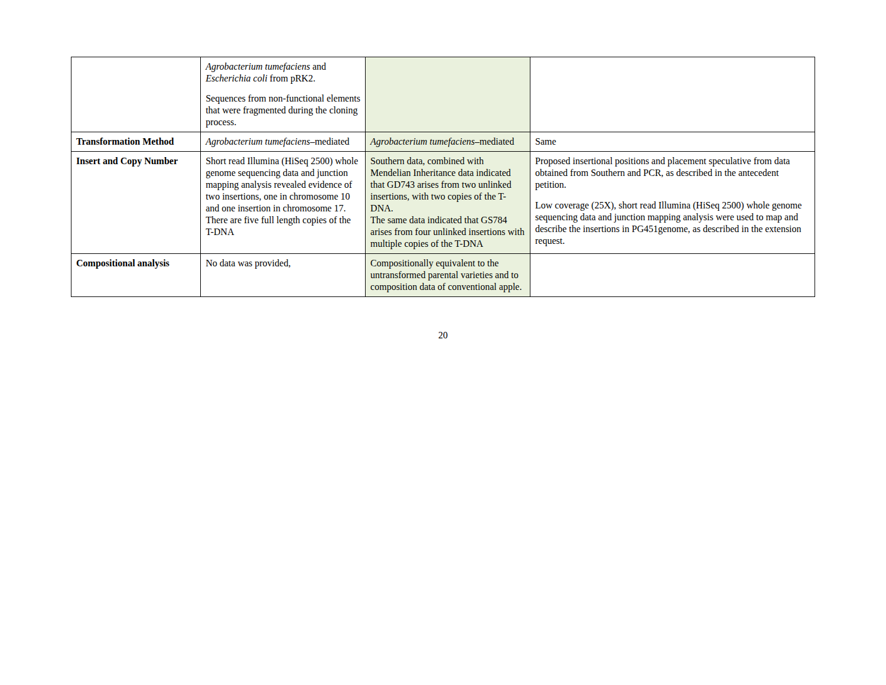| | Agrobacterium tumefaciens and Escherichia coli from pRK2. Sequences from non-functional elements that were fragmented during the cloning process. | | |
| Transformation Method | Agrobacterium tumefaciens –mediated | Agrobacterium tumefaciens –mediated | Same |
| Insert and Copy Number | Short read Illumina (HiSeq 2500) whole genome sequencing data and junction mapping analysis revealed evidence of two insertions, one in chromosome 10 and one insertion in chromosome 17. There are five full length copies of the T-DNA | Southern data, combined with Mendelian Inheritance data indicated that GD743 arises from two unlinked insertions, with two copies of the T-DNA. The same data indicated that GS784 arises from four unlinked insertions with multiple copies of the T-DNA | Proposed insertional positions and placement speculative from data obtained from Southern and PCR, as described in the antecedent petition. Low coverage (25X), short read Illumina (HiSeq 2500) whole genome sequencing data and junction mapping analysis were used to map and describe the insertions in PG451genome, as described in the extension request. |
| Compositional analysis | No data was provided, | Compositionally equivalent to the untransformed parental varieties and to composition data of conventional apple. | |
20